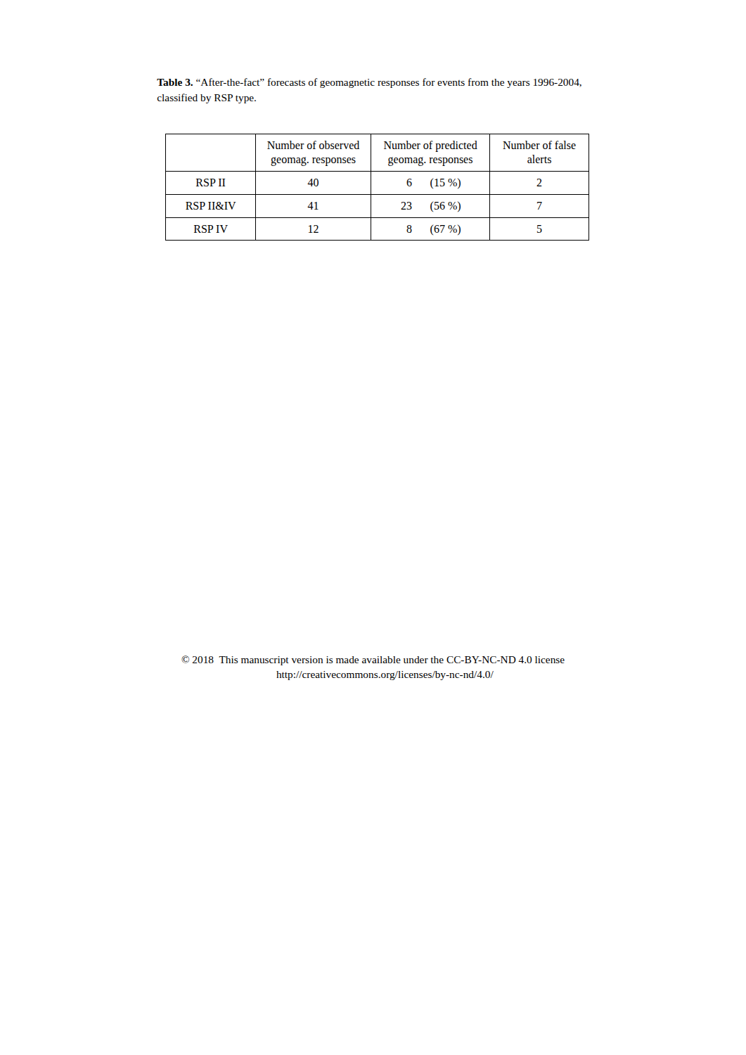Table 3. “After-the-fact” forecasts of geomagnetic responses for events from the years 1996-2004, classified by RSP type.
| | Number of observed geomag. responses | Number of predicted geomag. responses | Number of false alerts |
| --- | --- | --- | --- |
| RSP II | 40 | 6 (15 %) | 2 |
| RSP II&IV | 41 | 23 (56 %) | 7 |
| RSP IV | 12 | 8 (67 %) | 5 |
© 2018 This manuscript version is made available under the CC-BY-NC-ND 4.0 license http://creativecommons.org/licenses/by-nc-nd/4.0/